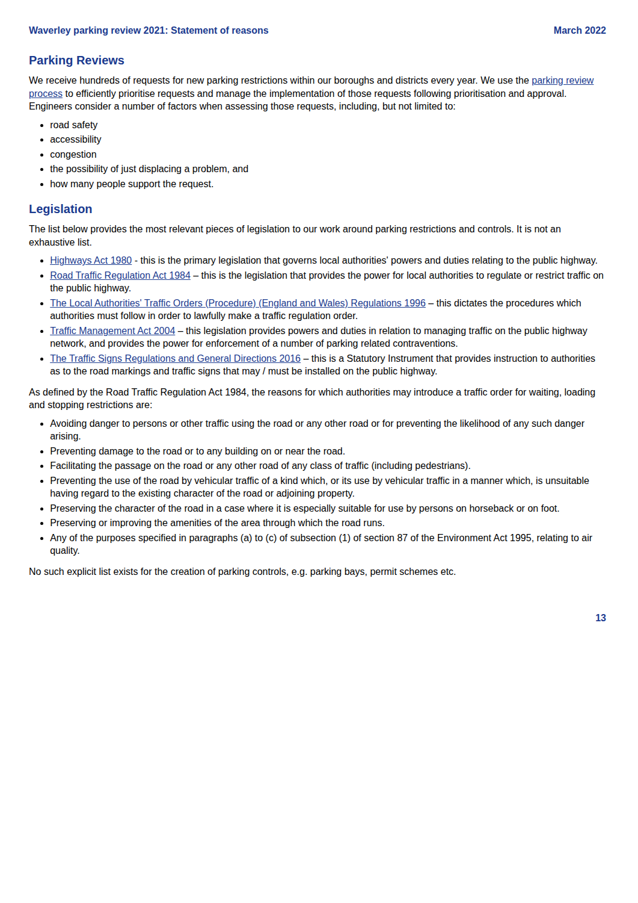Waverley parking review 2021: Statement of reasons March 2022
Parking Reviews
We receive hundreds of requests for new parking restrictions within our boroughs and districts every year. We use the parking review process to efficiently prioritise requests and manage the implementation of those requests following prioritisation and approval. Engineers consider a number of factors when assessing those requests, including, but not limited to:
road safety
accessibility
congestion
the possibility of just displacing a problem, and
how many people support the request.
Legislation
The list below provides the most relevant pieces of legislation to our work around parking restrictions and controls. It is not an exhaustive list.
Highways Act 1980 - this is the primary legislation that governs local authorities' powers and duties relating to the public highway.
Road Traffic Regulation Act 1984 – this is the legislation that provides the power for local authorities to regulate or restrict traffic on the public highway.
The Local Authorities' Traffic Orders (Procedure) (England and Wales) Regulations 1996 – this dictates the procedures which authorities must follow in order to lawfully make a traffic regulation order.
Traffic Management Act 2004 – this legislation provides powers and duties in relation to managing traffic on the public highway network, and provides the power for enforcement of a number of parking related contraventions.
The Traffic Signs Regulations and General Directions 2016 – this is a Statutory Instrument that provides instruction to authorities as to the road markings and traffic signs that may / must be installed on the public highway.
As defined by the Road Traffic Regulation Act 1984, the reasons for which authorities may introduce a traffic order for waiting, loading and stopping restrictions are:
Avoiding danger to persons or other traffic using the road or any other road or for preventing the likelihood of any such danger arising.
Preventing damage to the road or to any building on or near the road.
Facilitating the passage on the road or any other road of any class of traffic (including pedestrians).
Preventing the use of the road by vehicular traffic of a kind which, or its use by vehicular traffic in a manner which, is unsuitable having regard to the existing character of the road or adjoining property.
Preserving the character of the road in a case where it is especially suitable for use by persons on horseback or on foot.
Preserving or improving the amenities of the area through which the road runs.
Any of the purposes specified in paragraphs (a) to (c) of subsection (1) of section 87 of the Environment Act 1995, relating to air quality.
No such explicit list exists for the creation of parking controls, e.g. parking bays, permit schemes etc.
13